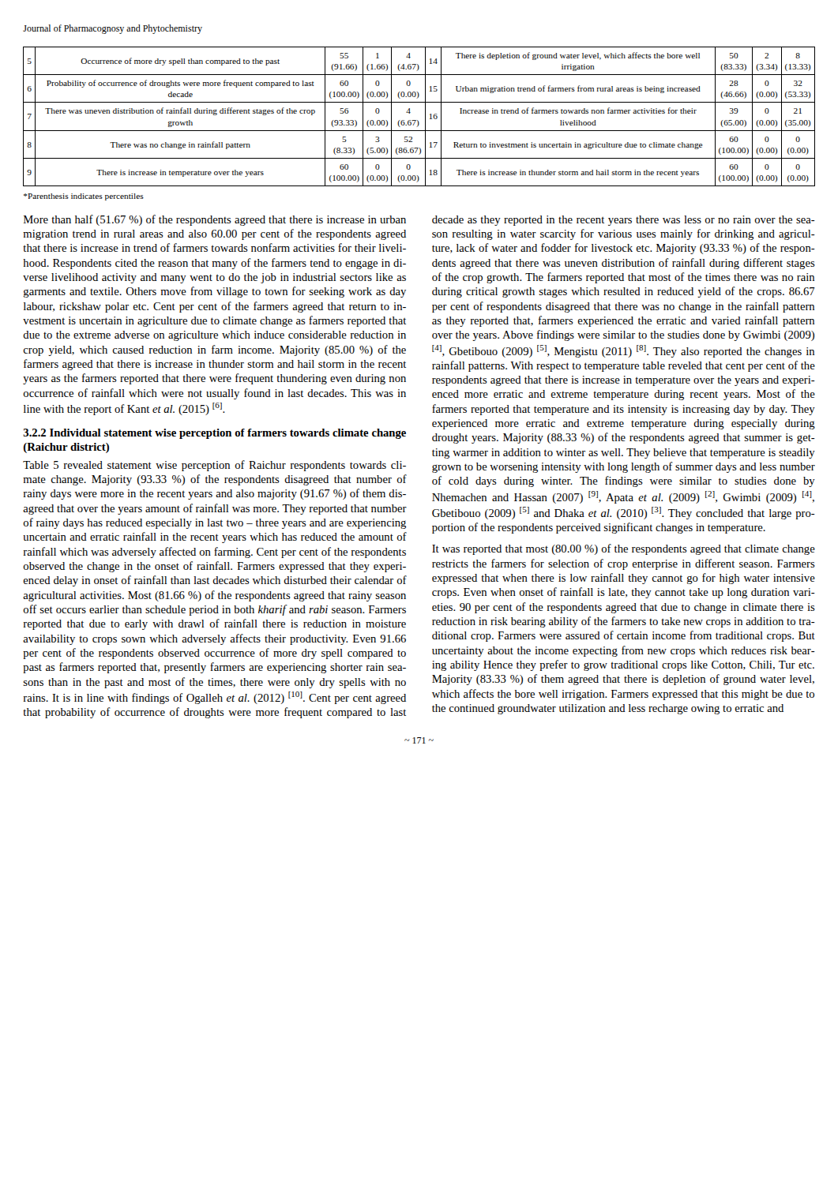Journal of Pharmacognosy and Phytochemistry
| 5 | Occurrence of more dry spell than compared to the past | 55 (91.66) | 1 (1.66) | 4 (4.67) | 14 | There is depletion of ground water level, which affects the bore well irrigation | 50 (83.33) | 2 (3.34) | 8 (13.33) |
| 6 | Probability of occurrence of droughts were more frequent compared to last decade | 60 (100.00) | 0 (0.00) | 0 (0.00) | 15 | Urban migration trend of farmers from rural areas is being increased | 28 (46.66) | 0 (0.00) | 32 (53.33) |
| 7 | There was uneven distribution of rainfall during different stages of the crop growth | 56 (93.33) | 0 (0.00) | 4 (6.67) | 16 | Increase in trend of farmers towards non farmer activities for their livelihood | 39 (65.00) | 0 (0.00) | 21 (35.00) |
| 8 | There was no change in rainfall pattern | 5 (8.33) | 3 (5.00) | 52 (86.67) | 17 | Return to investment is uncertain in agriculture due to climate change | 60 (100.00) | 0 (0.00) | 0 (0.00) |
| 9 | There is increase in temperature over the years | 60 (100.00) | 0 (0.00) | 0 (0.00) | 18 | There is increase in thunder storm and hail storm in the recent years | 60 (100.00) | 0 (0.00) | 0 (0.00) |
*Parenthesis indicates percentiles
More than half (51.67 %) of the respondents agreed that there is increase in urban migration trend in rural areas and also 60.00 per cent of the respondents agreed that there is increase in trend of farmers towards nonfarm activities for their livelihood. Respondents cited the reason that many of the farmers tend to engage in diverse livelihood activity and many went to do the job in industrial sectors like as garments and textile. Others move from village to town for seeking work as day labour, rickshaw polar etc. Cent per cent of the farmers agreed that return to investment is uncertain in agriculture due to climate change as farmers reported that due to the extreme adverse on agriculture which induce considerable reduction in crop yield, which caused reduction in farm income. Majority (85.00 %) of the farmers agreed that there is increase in thunder storm and hail storm in the recent years as the farmers reported that there were frequent thundering even during non occurrence of rainfall which were not usually found in last decades. This was in line with the report of Kant et al. (2015) [6].
3.2.2 Individual statement wise perception of farmers towards climate change (Raichur district)
Table 5 revealed statement wise perception of Raichur respondents towards climate change. Majority (93.33 %) of the respondents disagreed that number of rainy days were more in the recent years and also majority (91.67 %) of them disagreed that over the years amount of rainfall was more. They reported that number of rainy days has reduced especially in last two – three years and are experiencing uncertain and erratic rainfall in the recent years which has reduced the amount of rainfall which was adversely affected on farming. Cent per cent of the respondents observed the change in the onset of rainfall. Farmers expressed that they experienced delay in onset of rainfall than last decades which disturbed their calendar of agricultural activities. Most (81.66 %) of the respondents agreed that rainy season off set occurs earlier than schedule period in both kharif and rabi season. Farmers reported that due to early with drawl of rainfall there is reduction in moisture availability to crops sown which adversely affects their productivity. Even 91.66 per cent of the respondents observed occurrence of more dry spell compared to past as farmers reported that, presently farmers are experiencing shorter rain seasons than in the past and most of the times, there were only dry spells with no rains. It is in line with findings of Ogalleh et al. (2012) [10]. Cent per cent agreed that probability of occurrence of droughts were more frequent compared to last decade as they reported in the recent years there was less or no rain over the season resulting in water scarcity for various uses mainly for drinking and agriculture, lack of water and fodder for livestock etc. Majority (93.33 %) of the respondents agreed that there was uneven distribution of rainfall during different stages of the crop growth. The farmers reported that most of the times there was no rain during critical growth stages which resulted in reduced yield of the crops. 86.67 per cent of respondents disagreed that there was no change in the rainfall pattern as they reported that, farmers experienced the erratic and varied rainfall pattern over the years. Above findings were similar to the studies done by Gwimbi (2009) [4], Gbetibouo (2009) [5], Mengistu (2011) [8]. They also reported the changes in rainfall patterns. With respect to temperature table reveled that cent per cent of the respondents agreed that there is increase in temperature over the years and experienced more erratic and extreme temperature during recent years. Most of the farmers reported that temperature and its intensity is increasing day by day. They experienced more erratic and extreme temperature during especially during drought years. Majority (88.33 %) of the respondents agreed that summer is getting warmer in addition to winter as well. They believe that temperature is steadily grown to be worsening intensity with long length of summer days and less number of cold days during winter. The findings were similar to studies done by Nhemachen and Hassan (2007) [9], Apata et al. (2009) [2], Gwimbi (2009) [4], Gbetibouo (2009) [5] and Dhaka et al. (2010) [3]. They concluded that large proportion of the respondents perceived significant changes in temperature.
It was reported that most (80.00 %) of the respondents agreed that climate change restricts the farmers for selection of crop enterprise in different season. Farmers expressed that when there is low rainfall they cannot go for high water intensive crops. Even when onset of rainfall is late, they cannot take up long duration varieties. 90 per cent of the respondents agreed that due to change in climate there is reduction in risk bearing ability of the farmers to take new crops in addition to traditional crop. Farmers were assured of certain income from traditional crops. But uncertainty about the income expecting from new crops which reduces risk bearing ability Hence they prefer to grow traditional crops like Cotton, Chili, Tur etc. Majority (83.33 %) of them agreed that there is depletion of ground water level, which affects the bore well irrigation. Farmers expressed that this might be due to the continued groundwater utilization and less recharge owing to erratic and
~ 171 ~